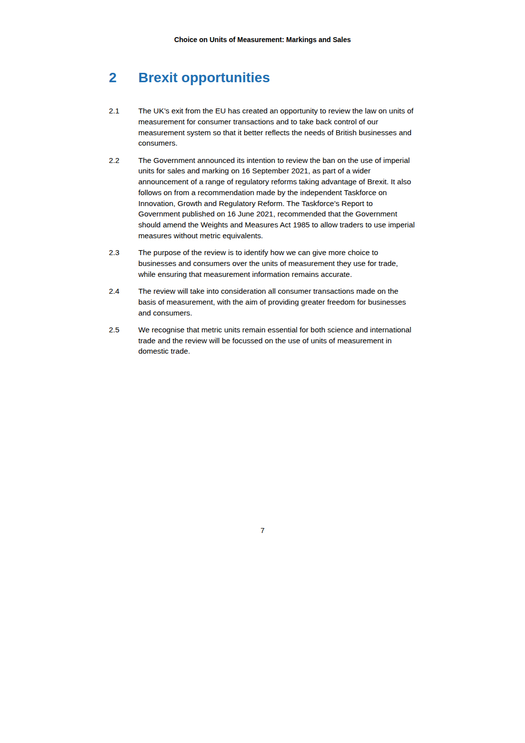Choice on Units of Measurement: Markings and Sales
2 Brexit opportunities
2.1 The UK’s exit from the EU has created an opportunity to review the law on units of measurement for consumer transactions and to take back control of our measurement system so that it better reflects the needs of British businesses and consumers.
2.2 The Government announced its intention to review the ban on the use of imperial units for sales and marking on 16 September 2021, as part of a wider announcement of a range of regulatory reforms taking advantage of Brexit. It also follows on from a recommendation made by the independent Taskforce on Innovation, Growth and Regulatory Reform. The Taskforce’s Report to Government published on 16 June 2021, recommended that the Government should amend the Weights and Measures Act 1985 to allow traders to use imperial measures without metric equivalents.
2.3 The purpose of the review is to identify how we can give more choice to businesses and consumers over the units of measurement they use for trade, while ensuring that measurement information remains accurate.
2.4 The review will take into consideration all consumer transactions made on the basis of measurement, with the aim of providing greater freedom for businesses and consumers.
2.5 We recognise that metric units remain essential for both science and international trade and the review will be focussed on the use of units of measurement in domestic trade.
7